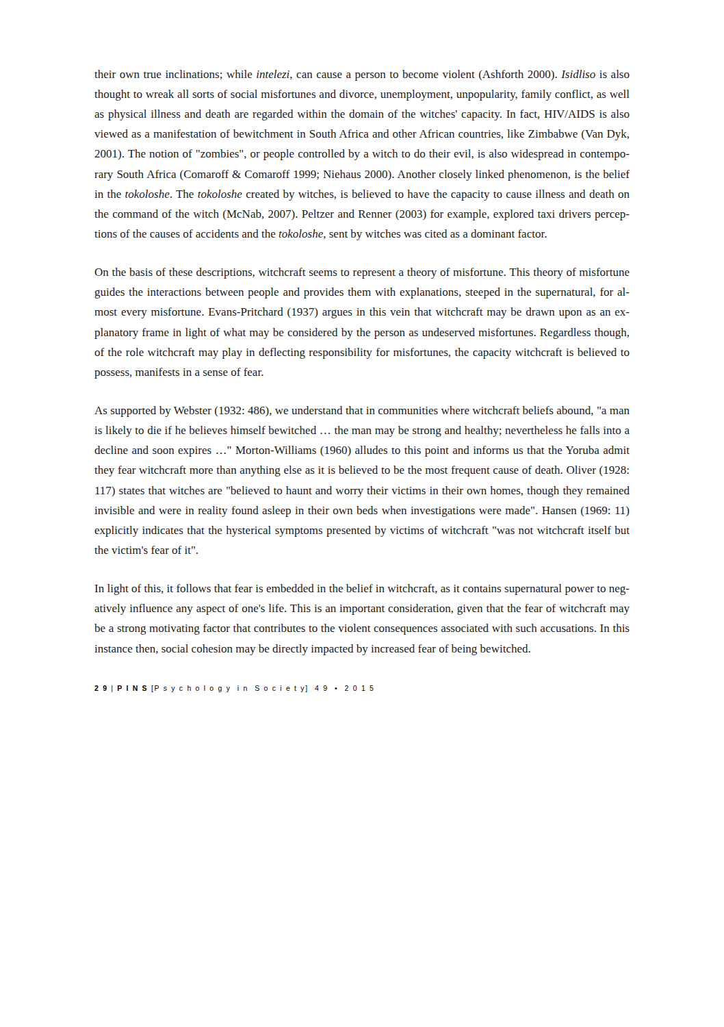their own true inclinations; while intelezi, can cause a person to become violent (Ashforth 2000). Isidliso is also thought to wreak all sorts of social misfortunes and divorce, unemployment, unpopularity, family conflict, as well as physical illness and death are regarded within the domain of the witches' capacity. In fact, HIV/AIDS is also viewed as a manifestation of bewitchment in South Africa and other African countries, like Zimbabwe (Van Dyk, 2001). The notion of "zombies", or people controlled by a witch to do their evil, is also widespread in contemporary South Africa (Comaroff & Comaroff 1999; Niehaus 2000). Another closely linked phenomenon, is the belief in the tokoloshe. The tokoloshe created by witches, is believed to have the capacity to cause illness and death on the command of the witch (McNab, 2007). Peltzer and Renner (2003) for example, explored taxi drivers perceptions of the causes of accidents and the tokoloshe, sent by witches was cited as a dominant factor.
On the basis of these descriptions, witchcraft seems to represent a theory of misfortune. This theory of misfortune guides the interactions between people and provides them with explanations, steeped in the supernatural, for almost every misfortune. Evans-Pritchard (1937) argues in this vein that witchcraft may be drawn upon as an explanatory frame in light of what may be considered by the person as undeserved misfortunes. Regardless though, of the role witchcraft may play in deflecting responsibility for misfortunes, the capacity witchcraft is believed to possess, manifests in a sense of fear.
As supported by Webster (1932: 486), we understand that in communities where witchcraft beliefs abound, "a man is likely to die if he believes himself bewitched … the man may be strong and healthy; nevertheless he falls into a decline and soon expires …" Morton-Williams (1960) alludes to this point and informs us that the Yoruba admit they fear witchcraft more than anything else as it is believed to be the most frequent cause of death. Oliver (1928: 117) states that witches are "believed to haunt and worry their victims in their own homes, though they remained invisible and were in reality found asleep in their own beds when investigations were made". Hansen (1969: 11) explicitly indicates that the hysterical symptoms presented by victims of witchcraft "was not witchcraft itself but the victim's fear of it".
In light of this, it follows that fear is embedded in the belief in witchcraft, as it contains supernatural power to negatively influence any aspect of one's life. This is an important consideration, given that the fear of witchcraft may be a strong motivating factor that contributes to the violent consequences associated with such accusations. In this instance then, social cohesion may be directly impacted by increased fear of being bewitched.
2 9 | P I N S [P s y c h o l o g y i n S o c i e t y] 4 9 • 2 0 1 5